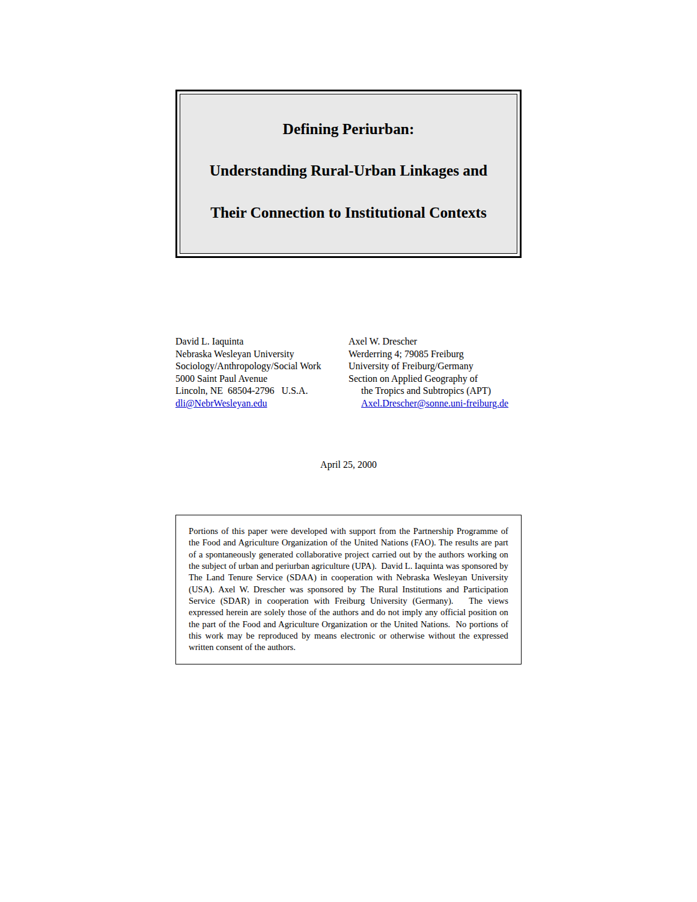Defining Periurban:
Understanding Rural-Urban Linkages and
Their Connection to Institutional Contexts
| David L. Iaquinta | Axel W. Drescher |
| Nebraska Wesleyan University | Werderring 4; 79085 Freiburg |
| Sociology/Anthropology/Social Work | University of Freiburg/Germany |
| 5000 Saint Paul Avenue | Section on Applied Geography of |
| Lincoln, NE 68504-2796 U.S.A. | the Tropics and Subtropics (APT) |
| dli@NebrWesleyan.edu | Axel.Drescher@sonne.uni-freiburg.de |
April 25, 2000
Portions of this paper were developed with support from the Partnership Programme of the Food and Agriculture Organization of the United Nations (FAO). The results are part of a spontaneously generated collaborative project carried out by the authors working on the subject of urban and periurban agriculture (UPA). David L. Iaquinta was sponsored by The Land Tenure Service (SDAA) in cooperation with Nebraska Wesleyan University (USA). Axel W. Drescher was sponsored by The Rural Institutions and Participation Service (SDAR) in cooperation with Freiburg University (Germany). The views expressed herein are solely those of the authors and do not imply any official position on the part of the Food and Agriculture Organization or the United Nations. No portions of this work may be reproduced by means electronic or otherwise without the expressed written consent of the authors.